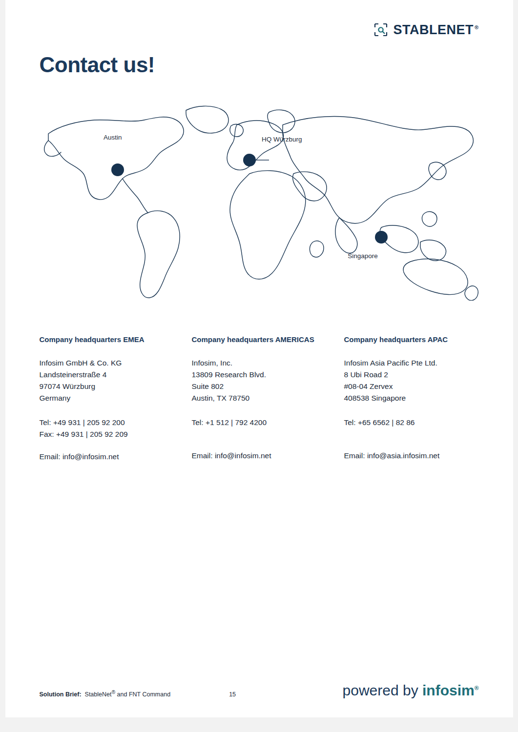STABLENET®
Contact us!
Austin HQ Würzburg Singapore
Company headquarters EMEA
Infosim GmbH & Co. KG
Landsteinerstraße 4
97074 Würzburg
Germany
Tel: +49 931 | 205 92 200
Fax: +49 931 | 205 92 209
Email: info@infosim.net
Company headquarters AMERICAS
Infosim, Inc.
13809 Research Blvd.
Suite 802
Austin, TX 78750
Tel: +1 512 | 792 4200
Email: info@infosim.net
Company headquarters APAC
Infosim Asia Pacific Pte Ltd.
8 Ubi Road 2
#08-04 Zervex
408538 Singapore
Tel: +65 6562 | 82 86
Email: info@asia.infosim.net
Solution Brief: StableNet® and FNT Command
15
powered by infosim®